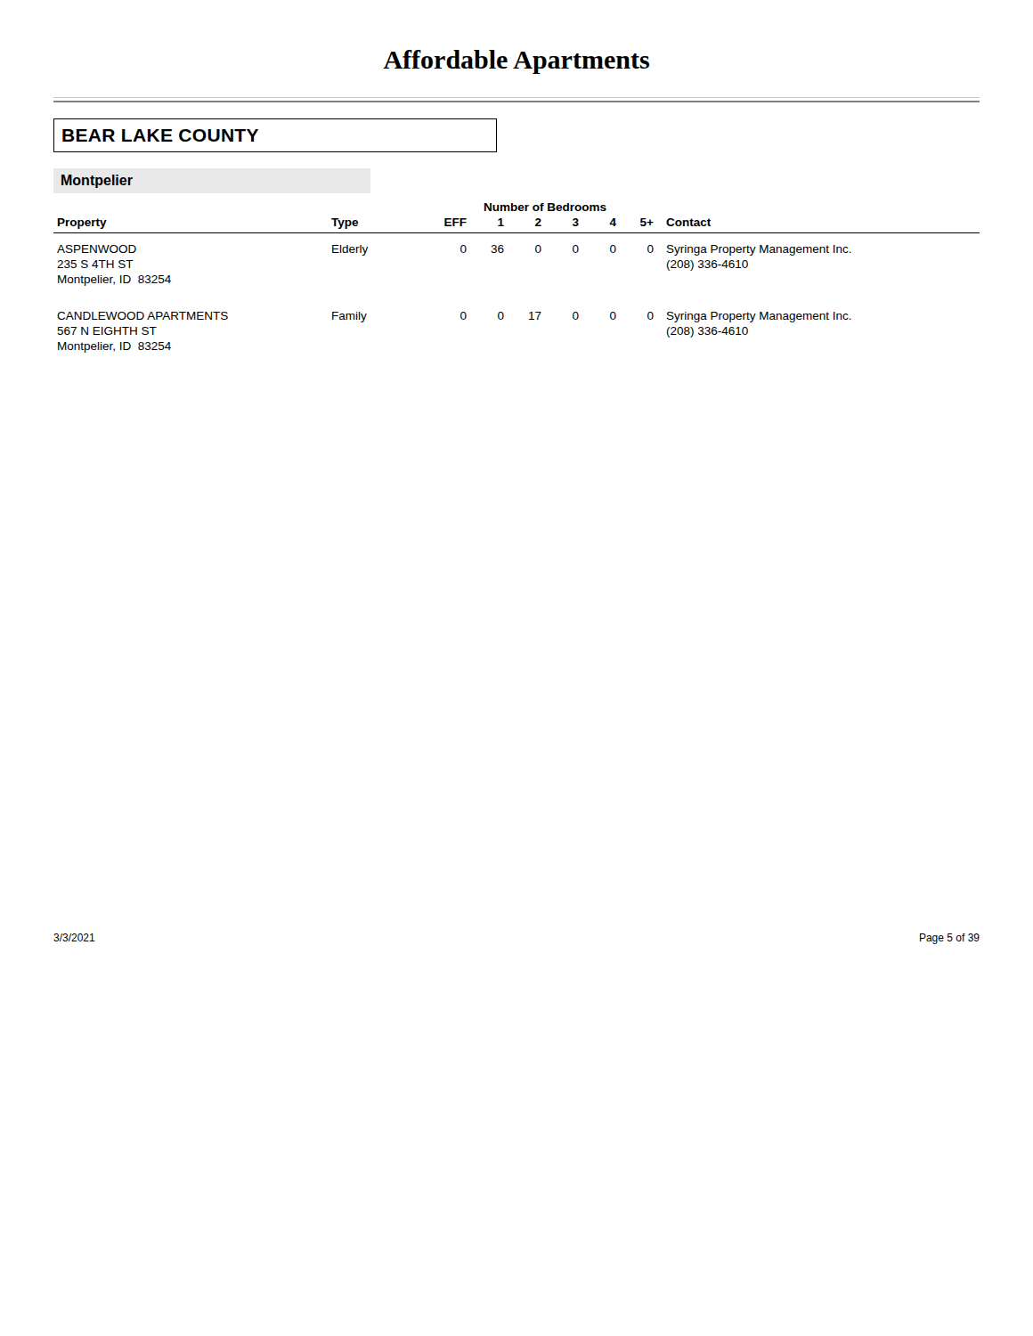Affordable Apartments
BEAR LAKE COUNTY
Montpelier
| | | Number of Bedrooms | |
| --- | --- | --- | --- |
| Property | Type | EFF | 1 | 2 | 3 | 4 | 5+ | Contact |
| ASPENWOOD | Elderly | 0 | 36 | 0 | 0 | 0 | 0 | Syringa Property Management Inc. |
| 235 S 4TH ST | | | | | | | | (208) 336-4610 |
| Montpelier, ID 83254 | | | | | | | | |
| CANDLEWOOD APARTMENTS | Family | 0 | 0 | 17 | 0 | 0 | 0 | Syringa Property Management Inc. |
| 567 N EIGHTH ST | | | | | | | | (208) 336-4610 |
| Montpelier, ID 83254 | | | | | | | | |
3/3/2021 Page 5 of 39